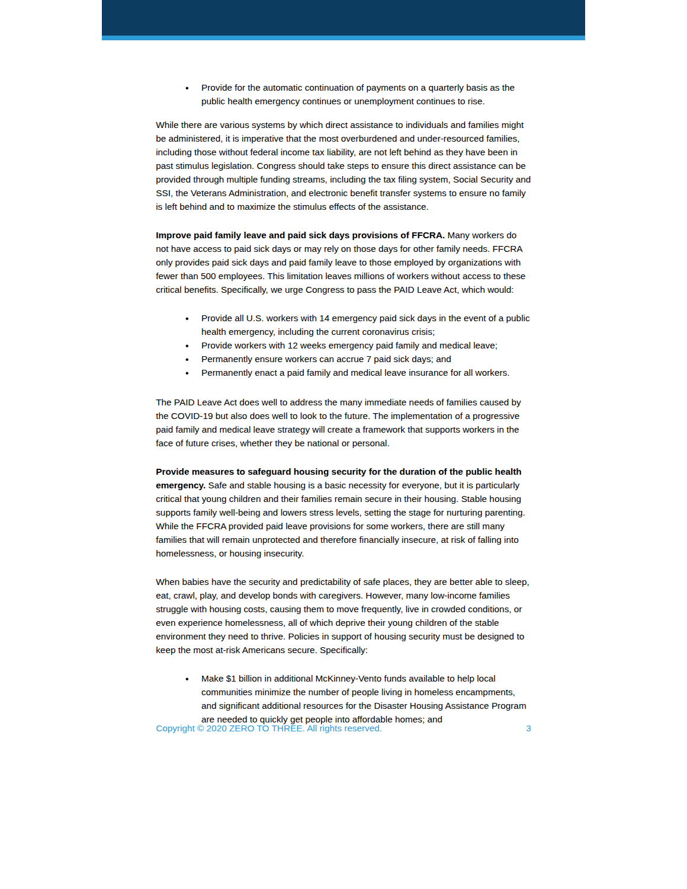Provide for the automatic continuation of payments on a quarterly basis as the public health emergency continues or unemployment continues to rise.
While there are various systems by which direct assistance to individuals and families might be administered, it is imperative that the most overburdened and under-resourced families, including those without federal income tax liability, are not left behind as they have been in past stimulus legislation. Congress should take steps to ensure this direct assistance can be provided through multiple funding streams, including the tax filing system, Social Security and SSI, the Veterans Administration, and electronic benefit transfer systems to ensure no family is left behind and to maximize the stimulus effects of the assistance.
Improve paid family leave and paid sick days provisions of FFCRA. Many workers do not have access to paid sick days or may rely on those days for other family needs. FFCRA only provides paid sick days and paid family leave to those employed by organizations with fewer than 500 employees. This limitation leaves millions of workers without access to these critical benefits. Specifically, we urge Congress to pass the PAID Leave Act, which would:
Provide all U.S. workers with 14 emergency paid sick days in the event of a public health emergency, including the current coronavirus crisis;
Provide workers with 12 weeks emergency paid family and medical leave;
Permanently ensure workers can accrue 7 paid sick days; and
Permanently enact a paid family and medical leave insurance for all workers.
The PAID Leave Act does well to address the many immediate needs of families caused by the COVID-19 but also does well to look to the future. The implementation of a progressive paid family and medical leave strategy will create a framework that supports workers in the face of future crises, whether they be national or personal.
Provide measures to safeguard housing security for the duration of the public health emergency. Safe and stable housing is a basic necessity for everyone, but it is particularly critical that young children and their families remain secure in their housing. Stable housing supports family well-being and lowers stress levels, setting the stage for nurturing parenting. While the FFCRA provided paid leave provisions for some workers, there are still many families that will remain unprotected and therefore financially insecure, at risk of falling into homelessness, or housing insecurity.
When babies have the security and predictability of safe places, they are better able to sleep, eat, crawl, play, and develop bonds with caregivers. However, many low-income families struggle with housing costs, causing them to move frequently, live in crowded conditions, or even experience homelessness, all of which deprive their young children of the stable environment they need to thrive. Policies in support of housing security must be designed to keep the most at-risk Americans secure. Specifically:
Make $1 billion in additional McKinney-Vento funds available to help local communities minimize the number of people living in homeless encampments, and significant additional resources for the Disaster Housing Assistance Program are needed to quickly get people into affordable homes; and
Copyright © 2020 ZERO TO THREE. All rights reserved. 3